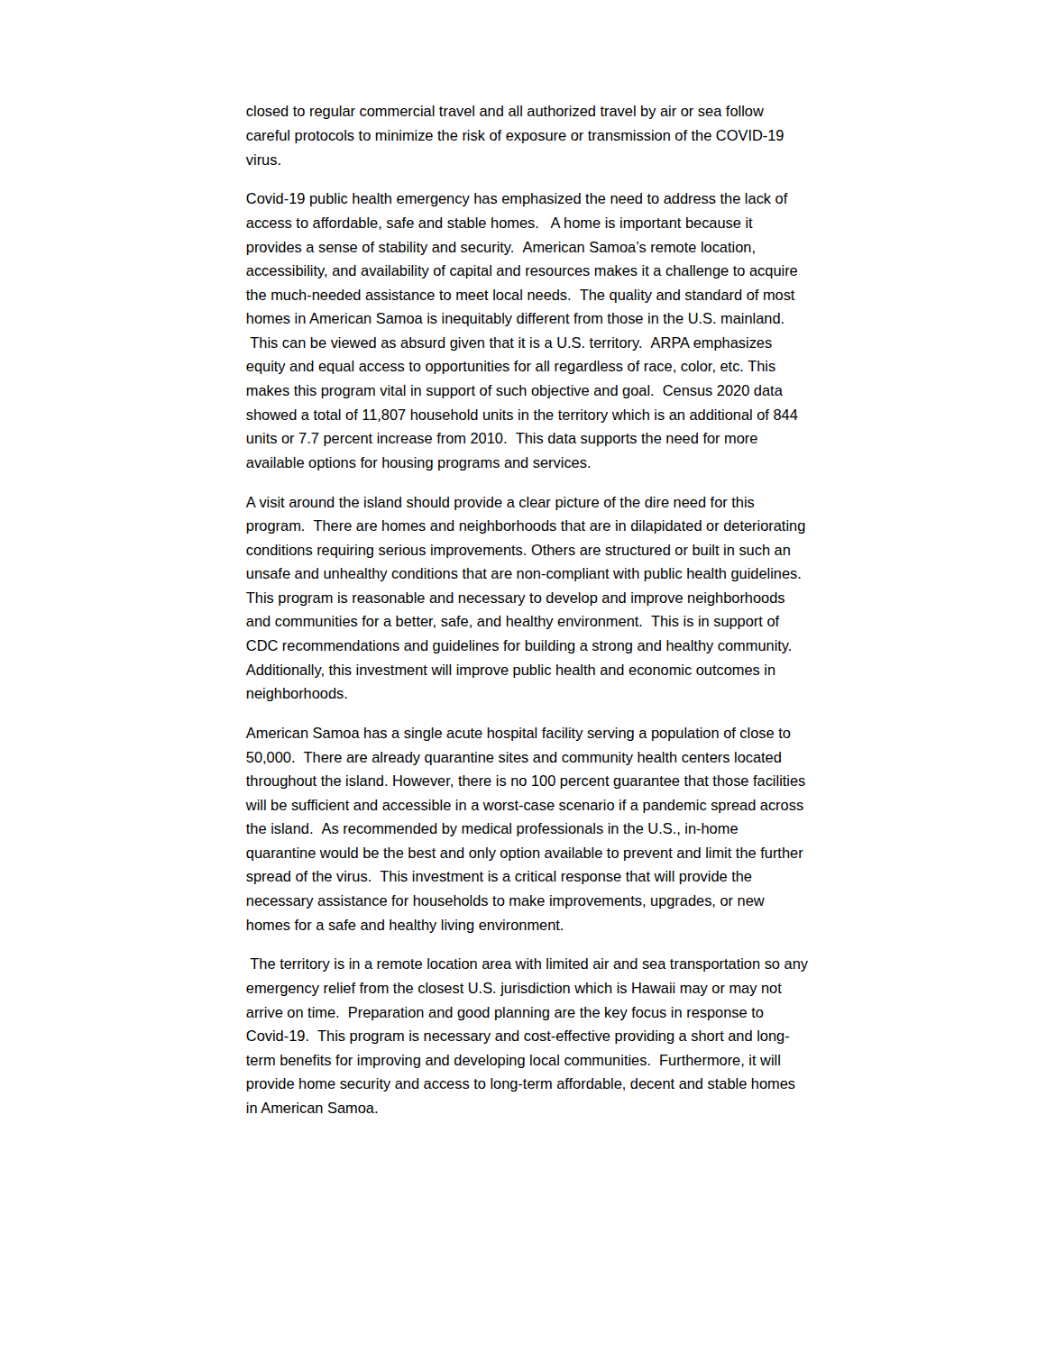closed to regular commercial travel and all authorized travel by air or sea follow careful protocols to minimize the risk of exposure or transmission of the COVID-19 virus.
Covid-19 public health emergency has emphasized the need to address the lack of access to affordable, safe and stable homes. A home is important because it provides a sense of stability and security. American Samoa’s remote location, accessibility, and availability of capital and resources makes it a challenge to acquire the much-needed assistance to meet local needs. The quality and standard of most homes in American Samoa is inequitably different from those in the U.S. mainland. This can be viewed as absurd given that it is a U.S. territory. ARPA emphasizes equity and equal access to opportunities for all regardless of race, color, etc. This makes this program vital in support of such objective and goal. Census 2020 data showed a total of 11,807 household units in the territory which is an additional of 844 units or 7.7 percent increase from 2010. This data supports the need for more available options for housing programs and services.
A visit around the island should provide a clear picture of the dire need for this program. There are homes and neighborhoods that are in dilapidated or deteriorating conditions requiring serious improvements. Others are structured or built in such an unsafe and unhealthy conditions that are non-compliant with public health guidelines. This program is reasonable and necessary to develop and improve neighborhoods and communities for a better, safe, and healthy environment. This is in support of CDC recommendations and guidelines for building a strong and healthy community. Additionally, this investment will improve public health and economic outcomes in neighborhoods.
American Samoa has a single acute hospital facility serving a population of close to 50,000. There are already quarantine sites and community health centers located throughout the island. However, there is no 100 percent guarantee that those facilities will be sufficient and accessible in a worst-case scenario if a pandemic spread across the island. As recommended by medical professionals in the U.S., in-home quarantine would be the best and only option available to prevent and limit the further spread of the virus. This investment is a critical response that will provide the necessary assistance for households to make improvements, upgrades, or new homes for a safe and healthy living environment.
The territory is in a remote location area with limited air and sea transportation so any emergency relief from the closest U.S. jurisdiction which is Hawaii may or may not arrive on time. Preparation and good planning are the key focus in response to Covid-19. This program is necessary and cost-effective providing a short and long-term benefits for improving and developing local communities. Furthermore, it will provide home security and access to long-term affordable, decent and stable homes in American Samoa.